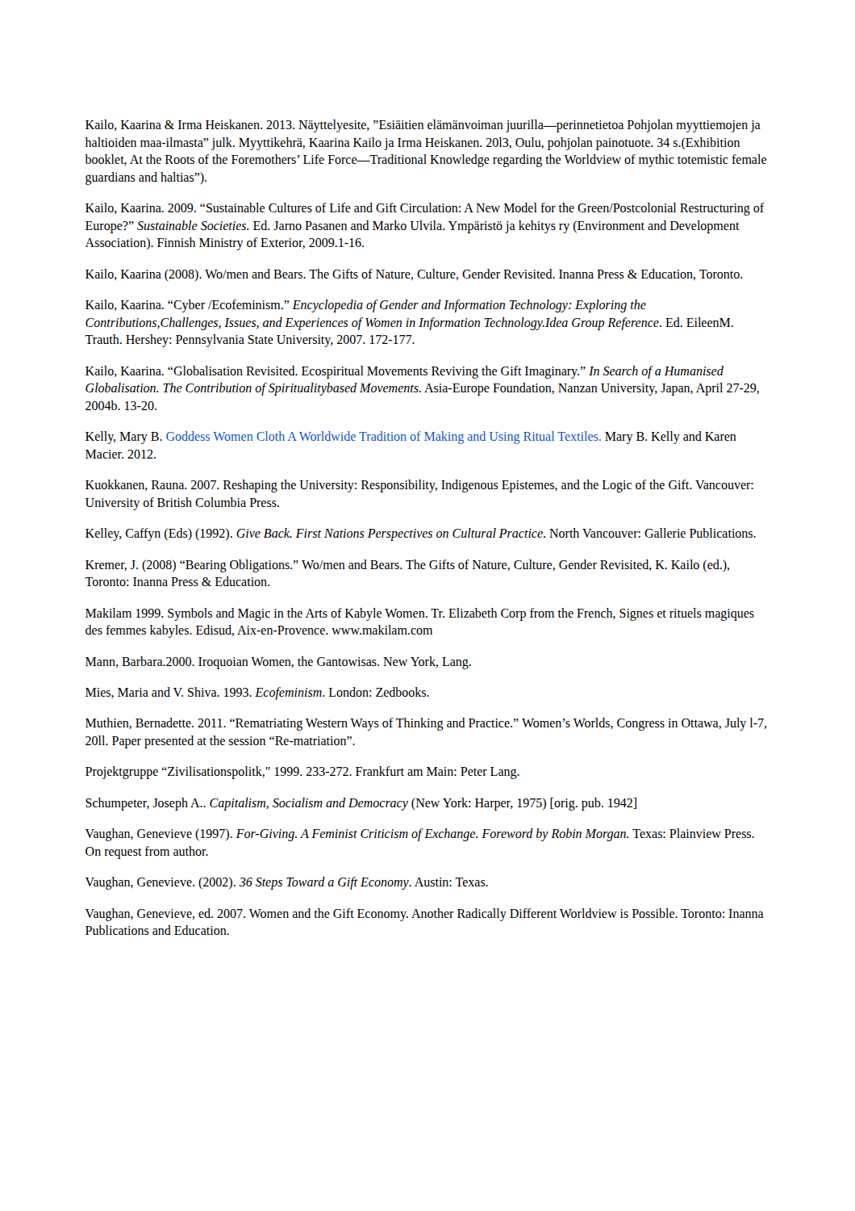Kailo, Kaarina & Irma Heiskanen. 2013. Näyttelyesite, ”Esiäitien elämänvoiman juurilla—perinnetietoa Pohjolan myyttiemojen ja haltioiden maa-ilmasta” julk. Myyttikehrä, Kaarina Kailo ja Irma Heiskanen. 20l3, Oulu, pohjolan painotuote. 34 s.(Exhibition booklet, At the Roots of the Foremothers’ Life Force—Traditional Knowledge regarding the Worldview of mythic totemistic female guardians and haltias”).
Kailo, Kaarina. 2009. “Sustainable Cultures of Life and Gift Circulation: A New Model for the Green/Postcolonial Restructuring of Europe?” Sustainable Societies. Ed. Jarno Pasanen and Marko Ulvila. Ympäristö ja kehitys ry (Environment and Development Association). Finnish Ministry of Exterior, 2009.1-16.
Kailo, Kaarina (2008). Wo/men and Bears. The Gifts of Nature, Culture, Gender Revisited. Inanna Press & Education, Toronto.
Kailo, Kaarina. “Cyber /Ecofeminism.” Encyclopedia of Gender and Information Technology: Exploring the Contributions,Challenges, Issues, and Experiences of Women in Information Technology.Idea Group Reference. Ed. EileenM. Trauth. Hershey: Pennsylvania State University, 2007. 172-177.
Kailo, Kaarina. “Globalisation Revisited. Ecospiritual Movements Reviving the Gift Imaginary.” In Search of a Humanised Globalisation. The Contribution of Spiritualitybased Movements. Asia-Europe Foundation, Nanzan University, Japan, April 27-29, 2004b. 13-20.
Kelly, Mary B. Goddess Women Cloth A Worldwide Tradition of Making and Using Ritual Textiles. Mary B. Kelly and Karen Macier. 2012.
Kuokkanen, Rauna. 2007. Reshaping the University: Responsibility, Indigenous Epistemes, and the Logic of the Gift. Vancouver: University of British Columbia Press.
Kelley, Caffyn (Eds) (1992). Give Back. First Nations Perspectives on Cultural Practice. North Vancouver: Gallerie Publications.
Kremer, J. (2008) “Bearing Obligations.” Wo/men and Bears. The Gifts of Nature, Culture, Gender Revisited, K. Kailo (ed.), Toronto: Inanna Press & Education.
Makilam 1999. Symbols and Magic in the Arts of Kabyle Women. Tr. Elizabeth Corp from the French, Signes et rituels magiques des femmes kabyles. Edisud, Aix-en-Provence. www.makilam.com
Mann, Barbara.2000. Iroquoian Women, the Gantowisas. New York, Lang.
Mies, Maria and V. Shiva. 1993. Ecofeminism. London: Zedbooks.
Muthien, Bernadette. 2011. “Rematriating Western Ways of Thinking and Practice.” Women’s Worlds, Congress in Ottawa, July l-7, 20ll. Paper presented at the session “Re-matriation”.
Projektgruppe “Zivilisationspolitk," 1999. 233-272. Frankfurt am Main: Peter Lang.
Schumpeter, Joseph A.. Capitalism, Socialism and Democracy (New York: Harper, 1975) [orig. pub. 1942]
Vaughan, Genevieve (1997). For-Giving. A Feminist Criticism of Exchange. Foreword by Robin Morgan. Texas: Plainview Press. On request from author.
Vaughan, Genevieve. (2002). 36 Steps Toward a Gift Economy. Austin: Texas.
Vaughan, Genevieve, ed. 2007. Women and the Gift Economy. Another Radically Different Worldview is Possible. Toronto: Inanna Publications and Education.